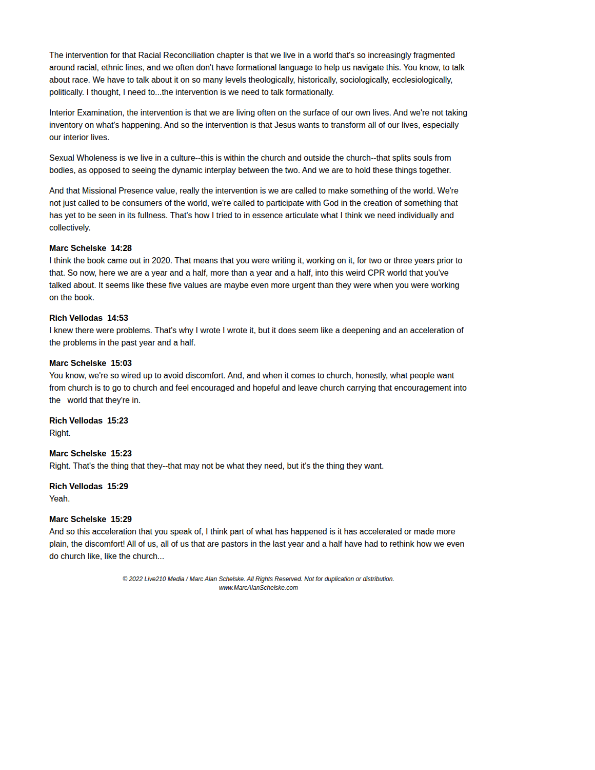The intervention for that Racial Reconciliation chapter is that we live in a world that's so increasingly fragmented around racial, ethnic lines, and we often don't have formational language to help us navigate this. You know, to talk about race. We have to talk about it on so many levels theologically, historically, sociologically, ecclesiologically, politically. I thought, I need to...the intervention is we need to talk formationally.
Interior Examination, the intervention is that we are living often on the surface of our own lives. And we're not taking inventory on what's happening. And so the intervention is that Jesus wants to transform all of our lives, especially our interior lives.
Sexual Wholeness is we live in a culture--this is within the church and outside the church--that splits souls from bodies, as opposed to seeing the dynamic interplay between the two. And we are to hold these things together.
And that Missional Presence value, really the intervention is we are called to make something of the world. We're not just called to be consumers of the world, we're called to participate with God in the creation of something that has yet to be seen in its fullness. That's how I tried to in essence articulate what I think we need individually and collectively.
Marc Schelske 14:28
I think the book came out in 2020. That means that you were writing it, working on it, for two or three years prior to that. So now, here we are a year and a half, more than a year and a half, into this weird CPR world that you've talked about. It seems like these five values are maybe even more urgent than they were when you were working on the book.
Rich Vellodas 14:53
I knew there were problems. That's why I wrote I wrote it, but it does seem like a deepening and an acceleration of the problems in the past year and a half.
Marc Schelske 15:03
You know, we're so wired up to avoid discomfort. And, and when it comes to church, honestly, what people want from church is to go to church and feel encouraged and hopeful and leave church carrying that encouragement into the world that they're in.
Rich Vellodas 15:23
Right.
Marc Schelske 15:23
Right. That's the thing that they--that may not be what they need, but it's the thing they want.
Rich Vellodas 15:29
Yeah.
Marc Schelske 15:29
And so this acceleration that you speak of, I think part of what has happened is it has accelerated or made more plain, the discomfort! All of us, all of us that are pastors in the last year and a half have had to rethink how we even do church like, like the church...
© 2022 Live210 Media / Marc Alan Schelske. All Rights Reserved. Not for duplication or distribution.
www.MarcAlanSchelske.com